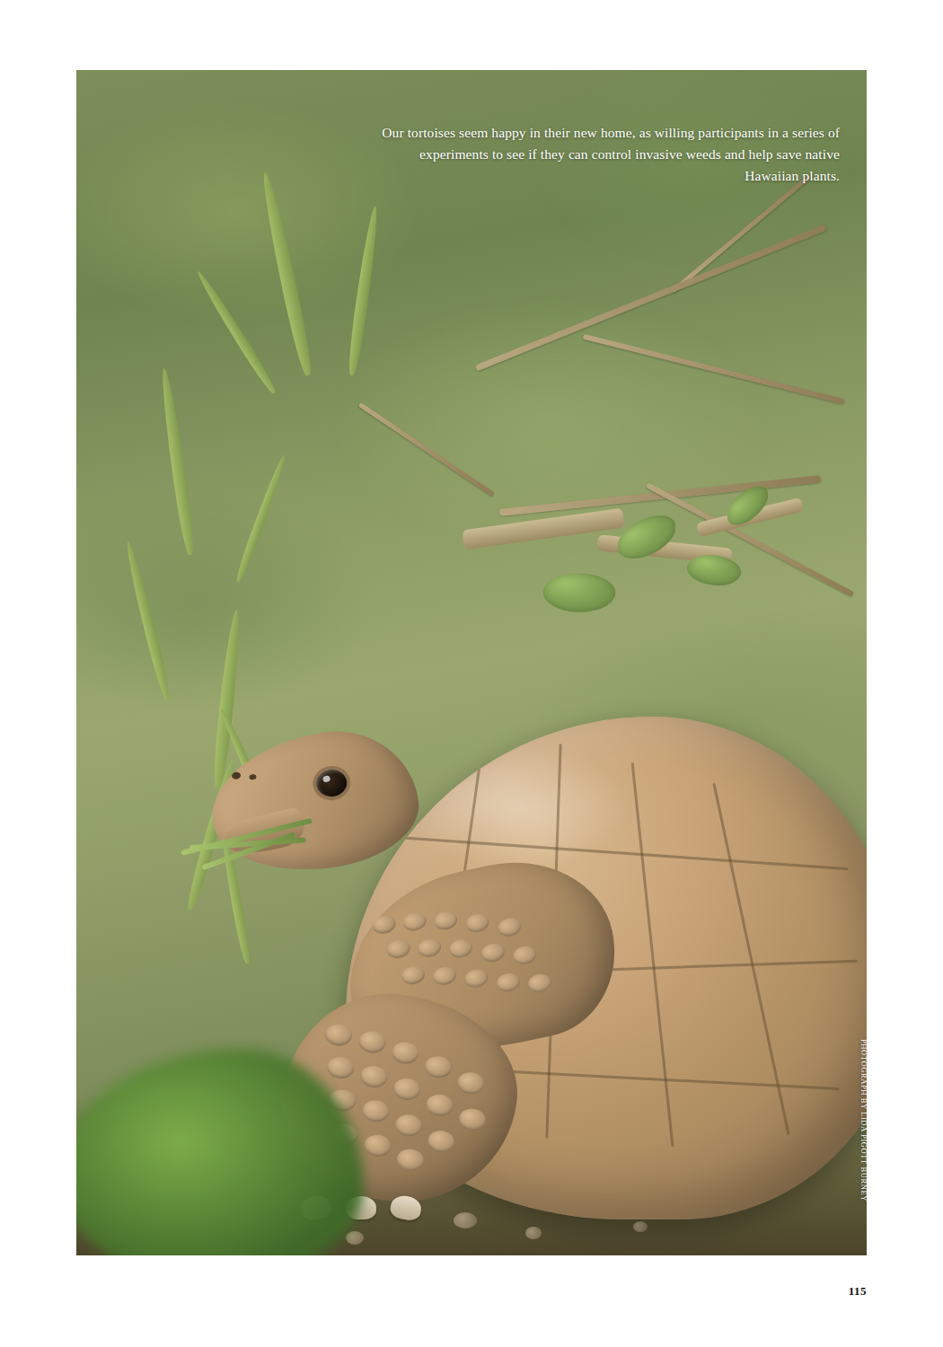Our tortoises seem happy in their new home, as willing participants in a series of experiments to see if they can control invasive weeds and help save native Hawaiian plants.
PHOTOGRAPH BY LIDA PIGOTT BURNEY
115